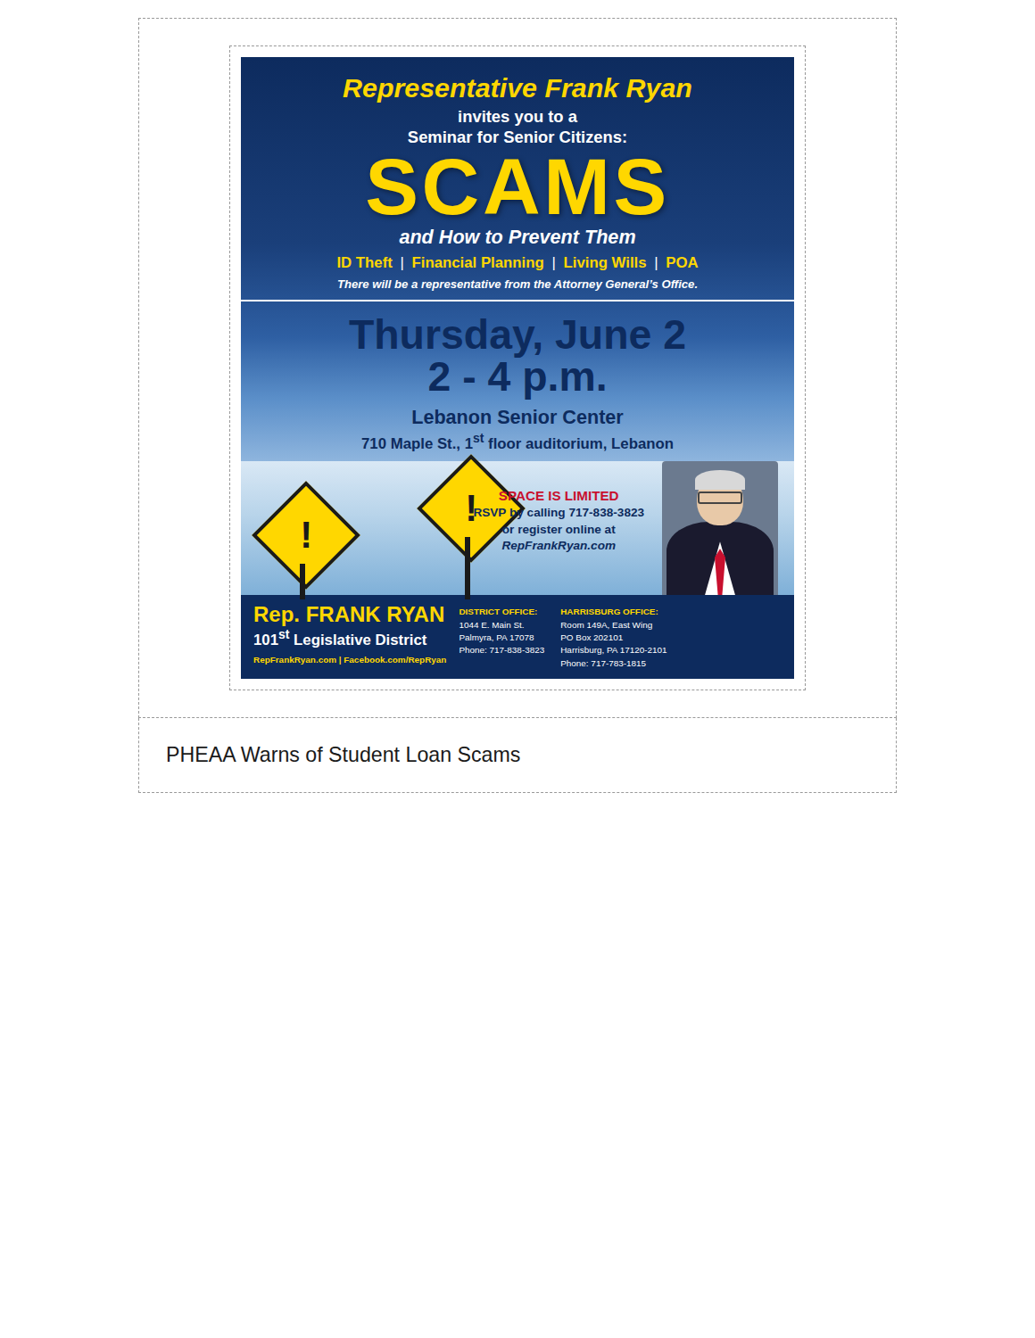Representative Frank Ryan
invites you to a
Seminar for Senior Citizens:
SCAMS
and How to Prevent Them
ID Theft | Financial Planning | Living Wills | POA
There will be a representative from the Attorney General’s Office.
Thursday, June 2
2 - 4 p.m.
Lebanon Senior Center
710 Maple St., 1st floor auditorium, Lebanon
!
!
SPACE IS LIMITED
RSVP by calling 717-838-3823
or register online at
RepFrankRyan.com
Rep. FRANK RYAN
101st Legislative District
RepFrankRyan.com | Facebook.com/RepRyan
District Office:
1044 E. Main St.
Palmyra, PA 17078
Phone: 717-838-3823
Harrisburg Office:
Room 149A, East Wing
PO Box 202101
Harrisburg, PA 17120-2101
Phone: 717-783-1815
PHEAA Warns of Student Loan Scams